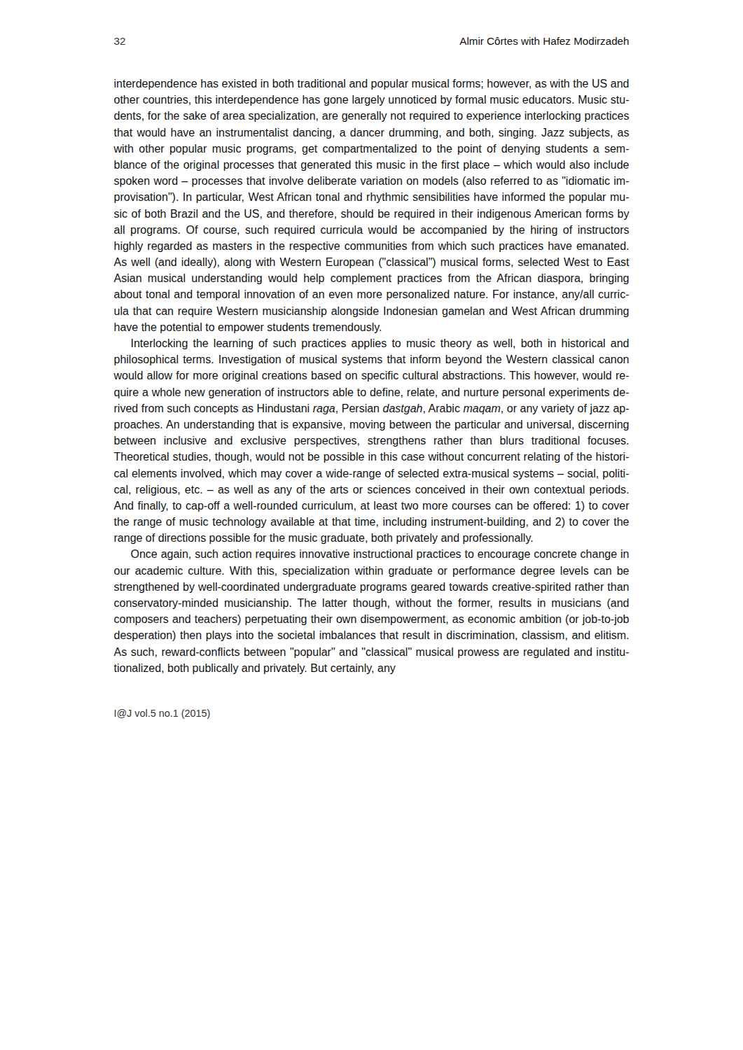32 Almir Côrtes with Hafez Modirzadeh
interdependence has existed in both traditional and popular musical forms; however, as with the US and other countries, this interdependence has gone largely unnoticed by formal music educators. Music students, for the sake of area specialization, are generally not required to experience interlocking practices that would have an instrumentalist dancing, a dancer drumming, and both, singing. Jazz subjects, as with other popular music programs, get compartmentalized to the point of denying students a semblance of the original processes that generated this music in the first place – which would also include spoken word – processes that involve deliberate variation on models (also referred to as "idiomatic improvisation"). In particular, West African tonal and rhythmic sensibilities have informed the popular music of both Brazil and the US, and therefore, should be required in their indigenous American forms by all programs. Of course, such required curricula would be accompanied by the hiring of instructors highly regarded as masters in the respective communities from which such practices have emanated. As well (and ideally), along with Western European ("classical") musical forms, selected West to East Asian musical understanding would help complement practices from the African diaspora, bringing about tonal and temporal innovation of an even more personalized nature. For instance, any/all curricula that can require Western musicianship alongside Indonesian gamelan and West African drumming have the potential to empower students tremendously.
Interlocking the learning of such practices applies to music theory as well, both in historical and philosophical terms. Investigation of musical systems that inform beyond the Western classical canon would allow for more original creations based on specific cultural abstractions. This however, would require a whole new generation of instructors able to define, relate, and nurture personal experiments derived from such concepts as Hindustani raga, Persian dastgah, Arabic maqam, or any variety of jazz approaches. An understanding that is expansive, moving between the particular and universal, discerning between inclusive and exclusive perspectives, strengthens rather than blurs traditional focuses. Theoretical studies, though, would not be possible in this case without concurrent relating of the historical elements involved, which may cover a wide-range of selected extra-musical systems – social, political, religious, etc. – as well as any of the arts or sciences conceived in their own contextual periods. And finally, to cap-off a well-rounded curriculum, at least two more courses can be offered: 1) to cover the range of music technology available at that time, including instrument-building, and 2) to cover the range of directions possible for the music graduate, both privately and professionally.
Once again, such action requires innovative instructional practices to encourage concrete change in our academic culture. With this, specialization within graduate or performance degree levels can be strengthened by well-coordinated undergraduate programs geared towards creative-spirited rather than conservatory-minded musicianship. The latter though, without the former, results in musicians (and composers and teachers) perpetuating their own disempowerment, as economic ambition (or job-to-job desperation) then plays into the societal imbalances that result in discrimination, classism, and elitism. As such, reward-conflicts between "popular" and "classical" musical prowess are regulated and institutionalized, both publically and privately. But certainly, any
I@J vol.5 no.1 (2015)